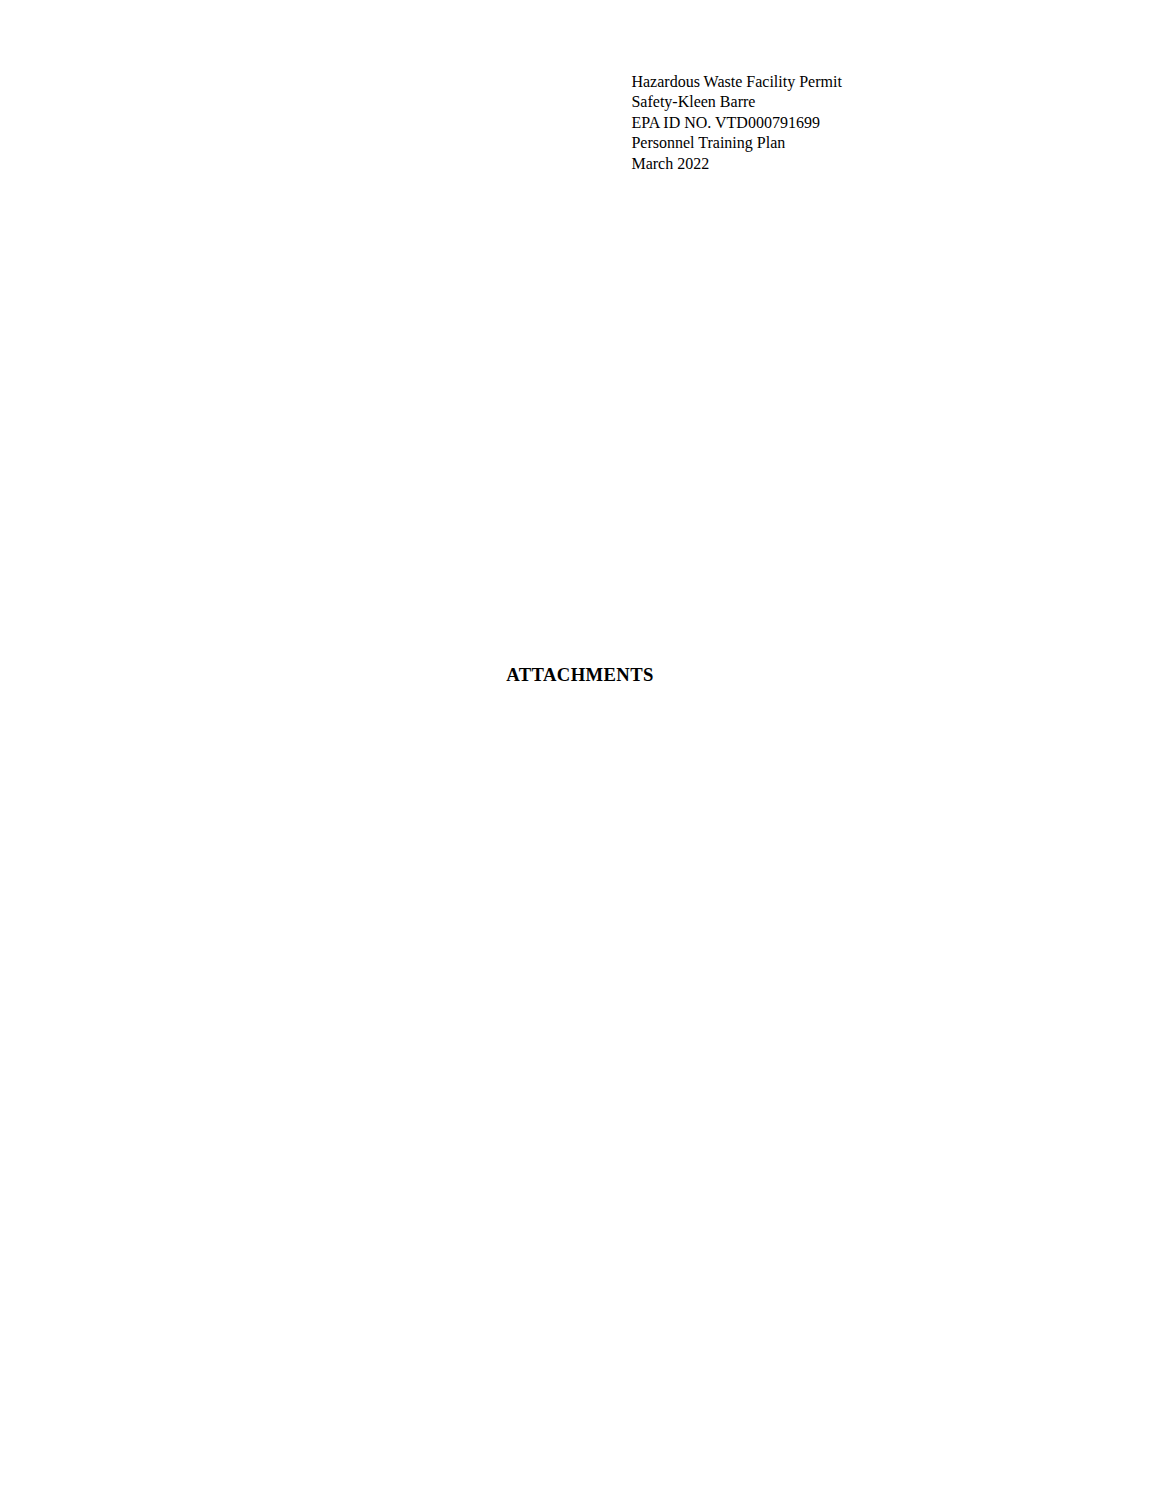Hazardous Waste Facility Permit
Safety-Kleen Barre
EPA ID NO. VTD000791699
Personnel Training Plan
March 2022
ATTACHMENTS